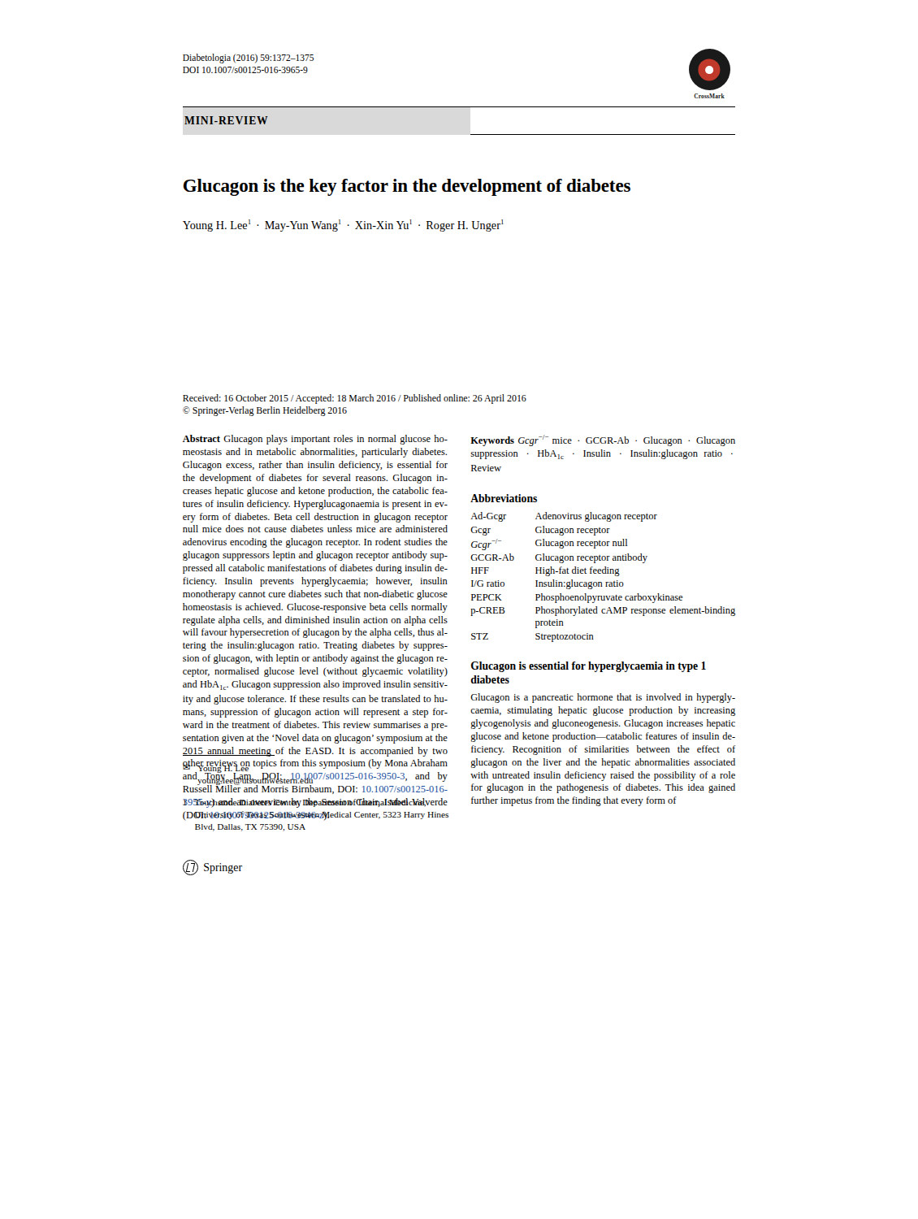Diabetologia (2016) 59:1372–1375
DOI 10.1007/s00125-016-3965-9
CrossMark
MINI-REVIEW
Glucagon is the key factor in the development of diabetes
Young H. Lee1 · May-Yun Wang1 · Xin-Xin Yu1 · Roger H. Unger1
Received: 16 October 2015 / Accepted: 18 March 2016 / Published online: 26 April 2016
© Springer-Verlag Berlin Heidelberg 2016
Abstract Glucagon plays important roles in normal glucose homeostasis and in metabolic abnormalities, particularly diabetes. Glucagon excess, rather than insulin deficiency, is essential for the development of diabetes for several reasons. Glucagon increases hepatic glucose and ketone production, the catabolic features of insulin deficiency. Hyperglucagonaemia is present in every form of diabetes. Beta cell destruction in glucagon receptor null mice does not cause diabetes unless mice are administered adenovirus encoding the glucagon receptor. In rodent studies the glucagon suppressors leptin and glucagon receptor antibody suppressed all catabolic manifestations of diabetes during insulin deficiency. Insulin prevents hyperglycaemia; however, insulin monotherapy cannot cure diabetes such that non-diabetic glucose homeostasis is achieved. Glucose-responsive beta cells normally regulate alpha cells, and diminished insulin action on alpha cells will favour hypersecretion of glucagon by the alpha cells, thus altering the insulin:glucagon ratio. Treating diabetes by suppression of glucagon, with leptin or antibody against the glucagon receptor, normalised glucose level (without glycaemic volatility) and HbA1c. Glucagon suppression also improved insulin sensitivity and glucose tolerance. If these results can be translated to humans, suppression of glucagon action will represent a step forward in the treatment of diabetes. This review summarises a presentation given at the ‘Novel data on glucagon’ symposium at the 2015 annual meeting of the EASD. It is accompanied by two other reviews on topics from this symposium (by Mona Abraham and Tony Lam, DOI: 10.1007/s00125-016-3950-3, and by Russell Miller and Morris Birnbaum, DOI: 10.1007/s00125-016-3955-y) and an overview by the Session Chair, Isabel Valverde (DOI: 10.1007/s00125-016-3946-z).
Keywords Gcgr−/− mice · GCGR-Ab · Glucagon · Glucagon suppression · HbA1c · Insulin · Insulin:glucagon ratio · Review
Abbreviations
| Ad-Gcgr | Adenovirus glucagon receptor |
| Gcgr | Glucagon receptor |
| Gcgr −/− | Glucagon receptor null |
| GCGR-Ab | Glucagon receptor antibody |
| HFF | High-fat diet feeding |
| I/G ratio | Insulin:glucagon ratio |
| PEPCK | Phosphoenolpyruvate carboxykinase |
| p-CREB | Phosphorylated cAMP response element-binding protein |
| STZ | Streptozotocin |
Glucagon is essential for hyperglycaemia in type 1 diabetes
Glucagon is a pancreatic hormone that is involved in hyperglycaemia, stimulating hepatic glucose production by increasing glycogenolysis and gluconeogenesis. Glucagon increases hepatic glucose and ketone production—catabolic features of insulin deficiency. Recognition of similarities between the effect of glucagon on the liver and the hepatic abnormalities associated with untreated insulin deficiency raised the possibility of a role for glucagon in the pathogenesis of diabetes. This idea gained further impetus from the finding that every form of
✉
Young H. Lee
young.lee@utsouthwestern.edu
1
Touchstone Diabetes Center, Department of Internal Medicine, University of Texas Southwestern Medical Center, 5323 Harry Hines Blvd, Dallas, TX 75390, USA
Springer